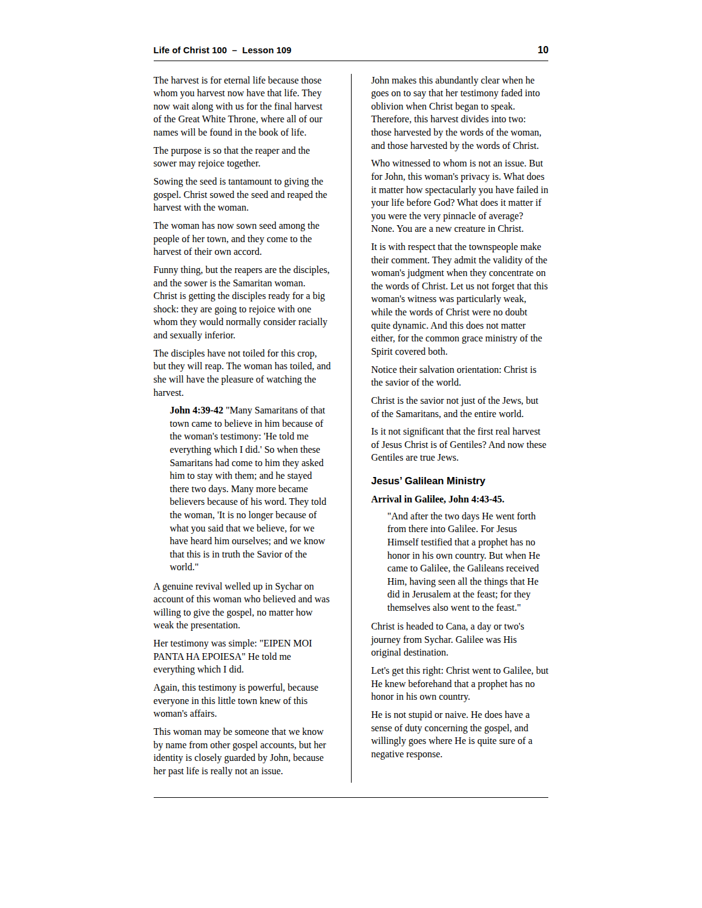Life of Christ 100 – Lesson 109 10
The harvest is for eternal life because those whom you harvest now have that life. They now wait along with us for the final harvest of the Great White Throne, where all of our names will be found in the book of life.
The purpose is so that the reaper and the sower may rejoice together.
Sowing the seed is tantamount to giving the gospel. Christ sowed the seed and reaped the harvest with the woman.
The woman has now sown seed among the people of her town, and they come to the harvest of their own accord.
Funny thing, but the reapers are the disciples, and the sower is the Samaritan woman. Christ is getting the disciples ready for a big shock: they are going to rejoice with one whom they would normally consider racially and sexually inferior.
The disciples have not toiled for this crop, but they will reap. The woman has toiled, and she will have the pleasure of watching the harvest.
John 4:39-42 "Many Samaritans of that town came to believe in him because of the woman's testimony: 'He told me everything which I did.' So when these Samaritans had come to him they asked him to stay with them; and he stayed there two days. Many more became believers because of his word. They told the woman, 'It is no longer because of what you said that we believe, for we have heard him ourselves; and we know that this is in truth the Savior of the world."
A genuine revival welled up in Sychar on account of this woman who believed and was willing to give the gospel, no matter how weak the presentation.
Her testimony was simple: "EIPEN MOI PANTA HA EPOIESA" He told me everything which I did.
Again, this testimony is powerful, because everyone in this little town knew of this woman's affairs.
This woman may be someone that we know by name from other gospel accounts, but her identity is closely guarded by John, because her past life is really not an issue.
John makes this abundantly clear when he goes on to say that her testimony faded into oblivion when Christ began to speak. Therefore, this harvest divides into two: those harvested by the words of the woman, and those harvested by the words of Christ.
Who witnessed to whom is not an issue. But for John, this woman's privacy is. What does it matter how spectacularly you have failed in your life before God? What does it matter if you were the very pinnacle of average? None. You are a new creature in Christ.
It is with respect that the townspeople make their comment. They admit the validity of the woman's judgment when they concentrate on the words of Christ. Let us not forget that this woman's witness was particularly weak, while the words of Christ were no doubt quite dynamic. And this does not matter either, for the common grace ministry of the Spirit covered both.
Notice their salvation orientation: Christ is the savior of the world.
Christ is the savior not just of the Jews, but of the Samaritans, and the entire world.
Is it not significant that the first real harvest of Jesus Christ is of Gentiles? And now these Gentiles are true Jews.
Jesus’ Galilean Ministry
Arrival in Galilee, John 4:43-45.
"And after the two days He went forth from there into Galilee. For Jesus Himself testified that a prophet has no honor in his own country. But when He came to Galilee, the Galileans received Him, having seen all the things that He did in Jerusalem at the feast; for they themselves also went to the feast."
Christ is headed to Cana, a day or two's journey from Sychar. Galilee was His original destination.
Let's get this right: Christ went to Galilee, but He knew beforehand that a prophet has no honor in his own country.
He is not stupid or naive. He does have a sense of duty concerning the gospel, and willingly goes where He is quite sure of a negative response.